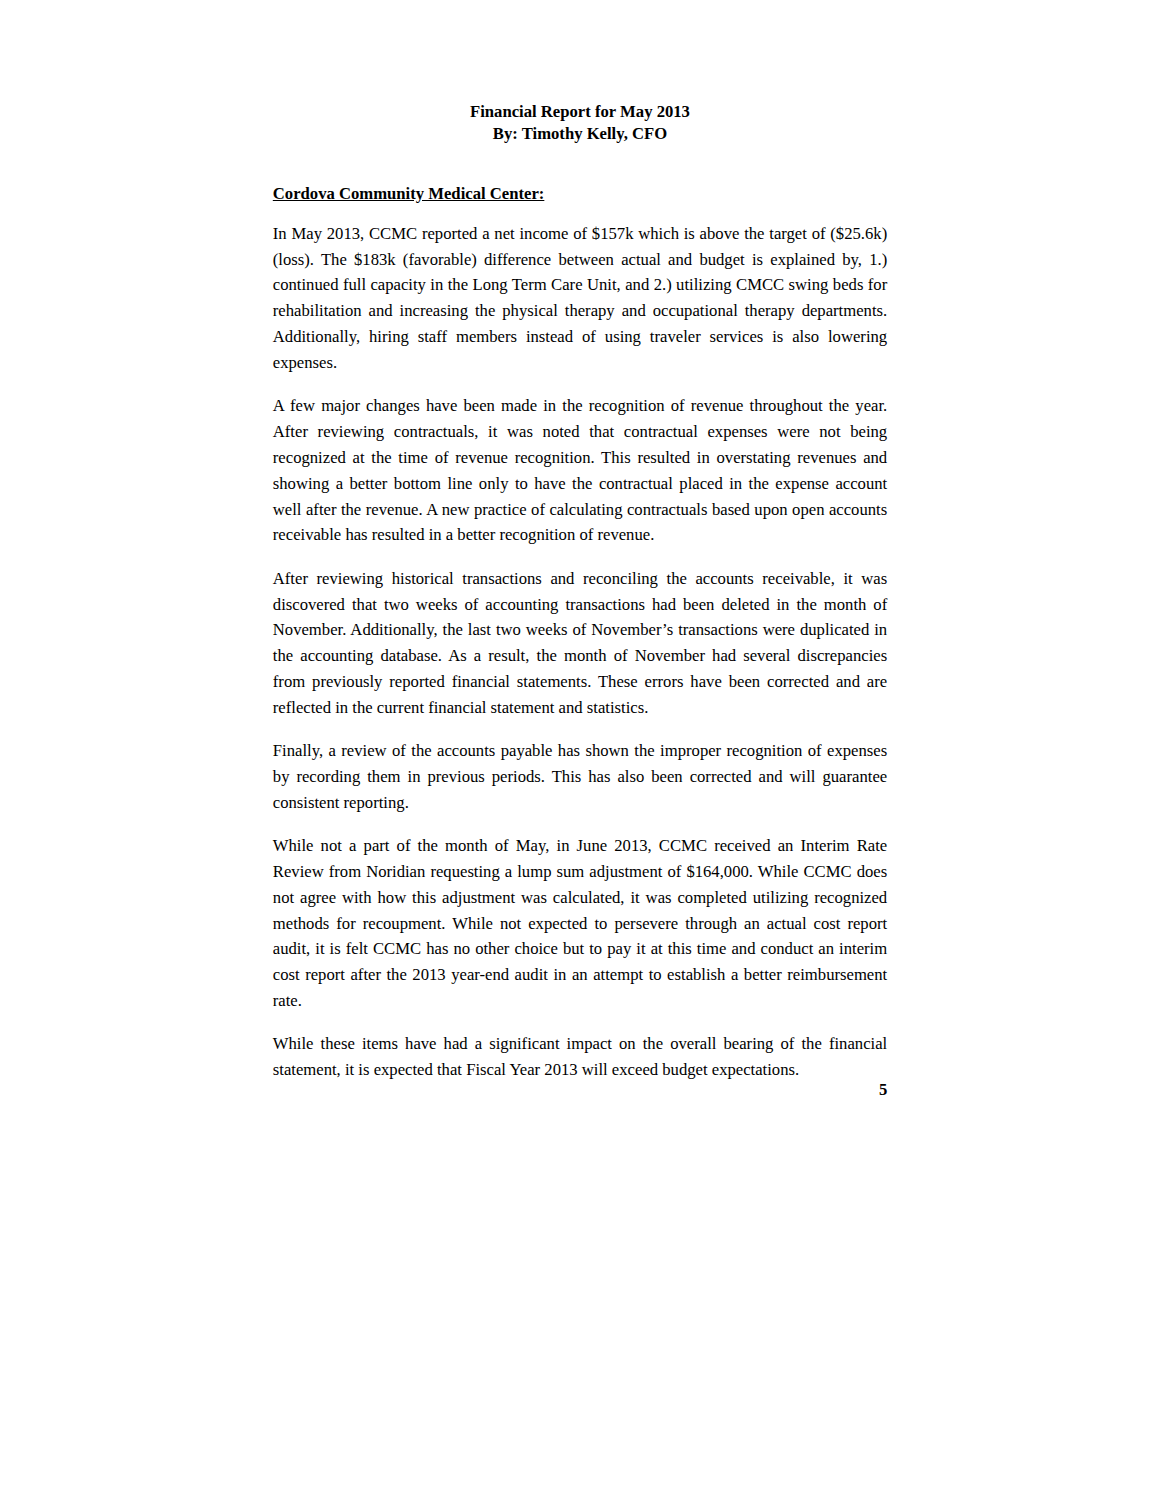Financial Report for May 2013 By: Timothy Kelly, CFO
Cordova Community Medical Center:
In May 2013, CCMC reported a net income of $157k which is above the target of ($25.6k) (loss). The $183k (favorable) difference between actual and budget is explained by, 1.) continued full capacity in the Long Term Care Unit, and 2.) utilizing CMCC swing beds for rehabilitation and increasing the physical therapy and occupational therapy departments. Additionally, hiring staff members instead of using traveler services is also lowering expenses.
A few major changes have been made in the recognition of revenue throughout the year. After reviewing contractuals, it was noted that contractual expenses were not being recognized at the time of revenue recognition. This resulted in overstating revenues and showing a better bottom line only to have the contractual placed in the expense account well after the revenue. A new practice of calculating contractuals based upon open accounts receivable has resulted in a better recognition of revenue.
After reviewing historical transactions and reconciling the accounts receivable, it was discovered that two weeks of accounting transactions had been deleted in the month of November. Additionally, the last two weeks of November’s transactions were duplicated in the accounting database. As a result, the month of November had several discrepancies from previously reported financial statements. These errors have been corrected and are reflected in the current financial statement and statistics.
Finally, a review of the accounts payable has shown the improper recognition of expenses by recording them in previous periods. This has also been corrected and will guarantee consistent reporting.
While not a part of the month of May, in June 2013, CCMC received an Interim Rate Review from Noridian requesting a lump sum adjustment of $164,000. While CCMC does not agree with how this adjustment was calculated, it was completed utilizing recognized methods for recoupment. While not expected to persevere through an actual cost report audit, it is felt CCMC has no other choice but to pay it at this time and conduct an interim cost report after the 2013 year-end audit in an attempt to establish a better reimbursement rate.
While these items have had a significant impact on the overall bearing of the financial statement, it is expected that Fiscal Year 2013 will exceed budget expectations.
5